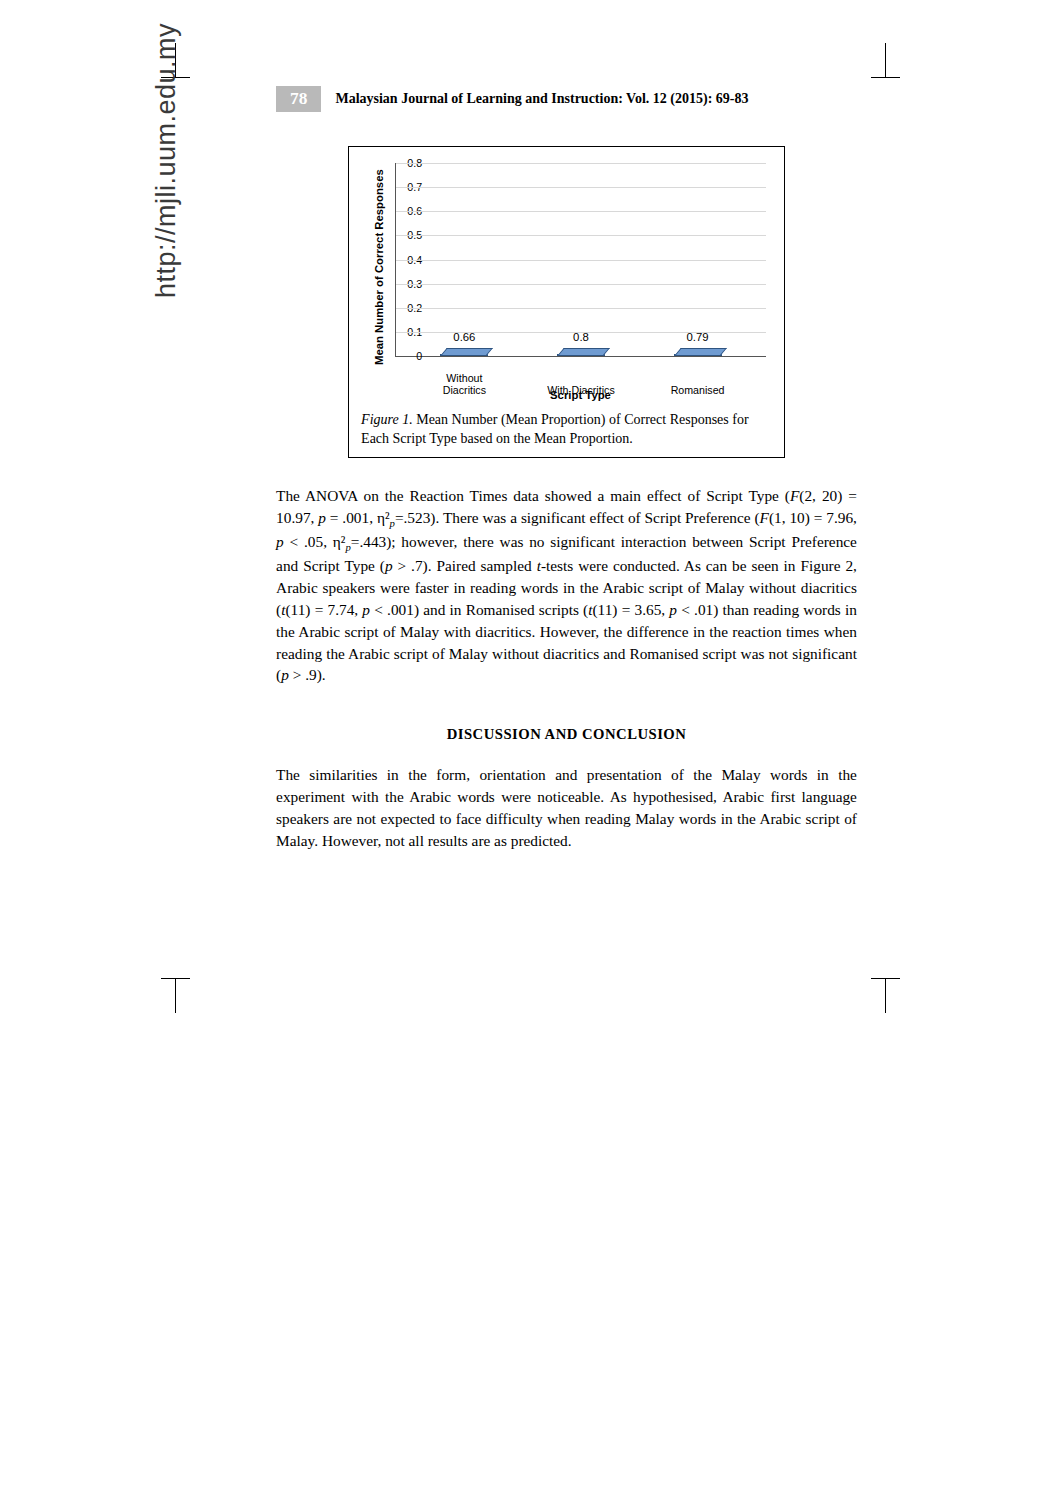http://mjli.uum.edu.my
78
Malaysian Journal of Learning and Instruction: Vol. 12 (2015): 69-83
Mean Number of Correct Responses
0.8
0.7
0.6
0.5
0.4
0.3
0.2
0.1
0
0.66
Without
Diacritics
0.8
With Diacritics
0.79
Romanised
Script Type
Figure 1. Mean Number (Mean Proportion) of Correct Responses for Each Script Type based on the Mean Proportion.
The ANOVA on the Reaction Times data showed a main effect of Script Type (F(2, 20) = 10.97, p = .001, η²p=.523). There was a significant effect of Script Preference (F(1, 10) = 7.96, p < .05, η²p=.443); however, there was no significant interaction between Script Preference and Script Type (p > .7). Paired sampled t-tests were conducted. As can be seen in Figure 2, Arabic speakers were faster in reading words in the Arabic script of Malay without diacritics (t(11) = 7.74, p < .001) and in Romanised scripts (t(11) = 3.65, p < .01) than reading words in the Arabic script of Malay with diacritics. However, the difference in the reaction times when reading the Arabic script of Malay without diacritics and Romanised script was not significant (p > .9).
DISCUSSION AND CONCLUSION
The similarities in the form, orientation and presentation of the Malay words in the experiment with the Arabic words were noticeable. As hypothesised, Arabic first language speakers are not expected to face difficulty when reading Malay words in the Arabic script of Malay. However, not all results are as predicted.